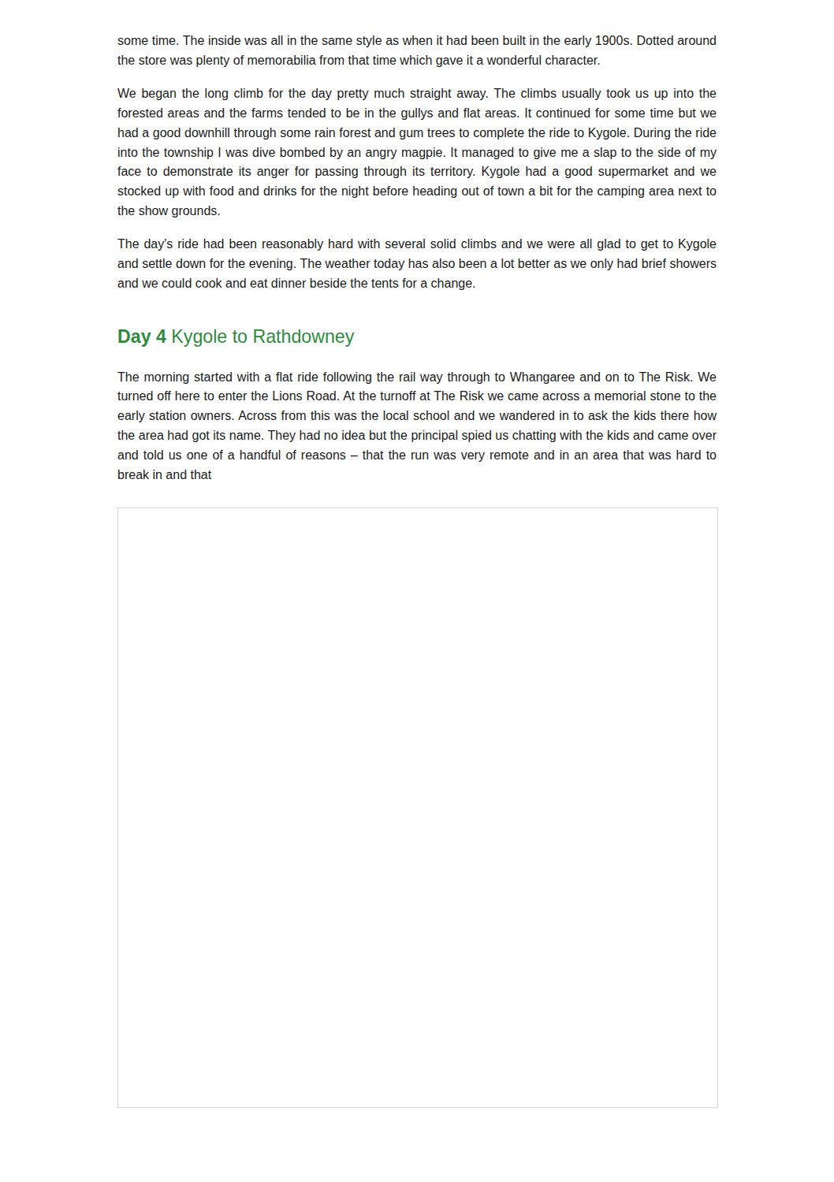some time. The inside was all in the same style as when it had been built in the early 1900s. Dotted around the store was plenty of memorabilia from that time which gave it a wonderful character.
We began the long climb for the day pretty much straight away. The climbs usually took us up into the forested areas and the farms tended to be in the gullys and flat areas. It continued for some time but we had a good downhill through some rain forest and gum trees to complete the ride to Kygole. During the ride into the township I was dive bombed by an angry magpie. It managed to give me a slap to the side of my face to demonstrate its anger for passing through its territory. Kygole had a good supermarket and we stocked up with food and drinks for the night before heading out of town a bit for the camping area next to the show grounds.
The day's ride had been reasonably hard with several solid climbs and we were all glad to get to Kygole and settle down for the evening. The weather today has also been a lot better as we only had brief showers and we could cook and eat dinner beside the tents for a change.
Day 4 Kygole to Rathdowney
The morning started with a flat ride following the rail way through to Whangaree and on to The Risk. We turned off here to enter the Lions Road. At the turnoff at The Risk we came across a memorial stone to the early station owners. Across from this was the local school and we wandered in to ask the kids there how the area had got its name. They had no idea but the principal spied us chatting with the kids and came over and told us one of a handful of reasons – that the run was very remote and in an area that was hard to break in and that